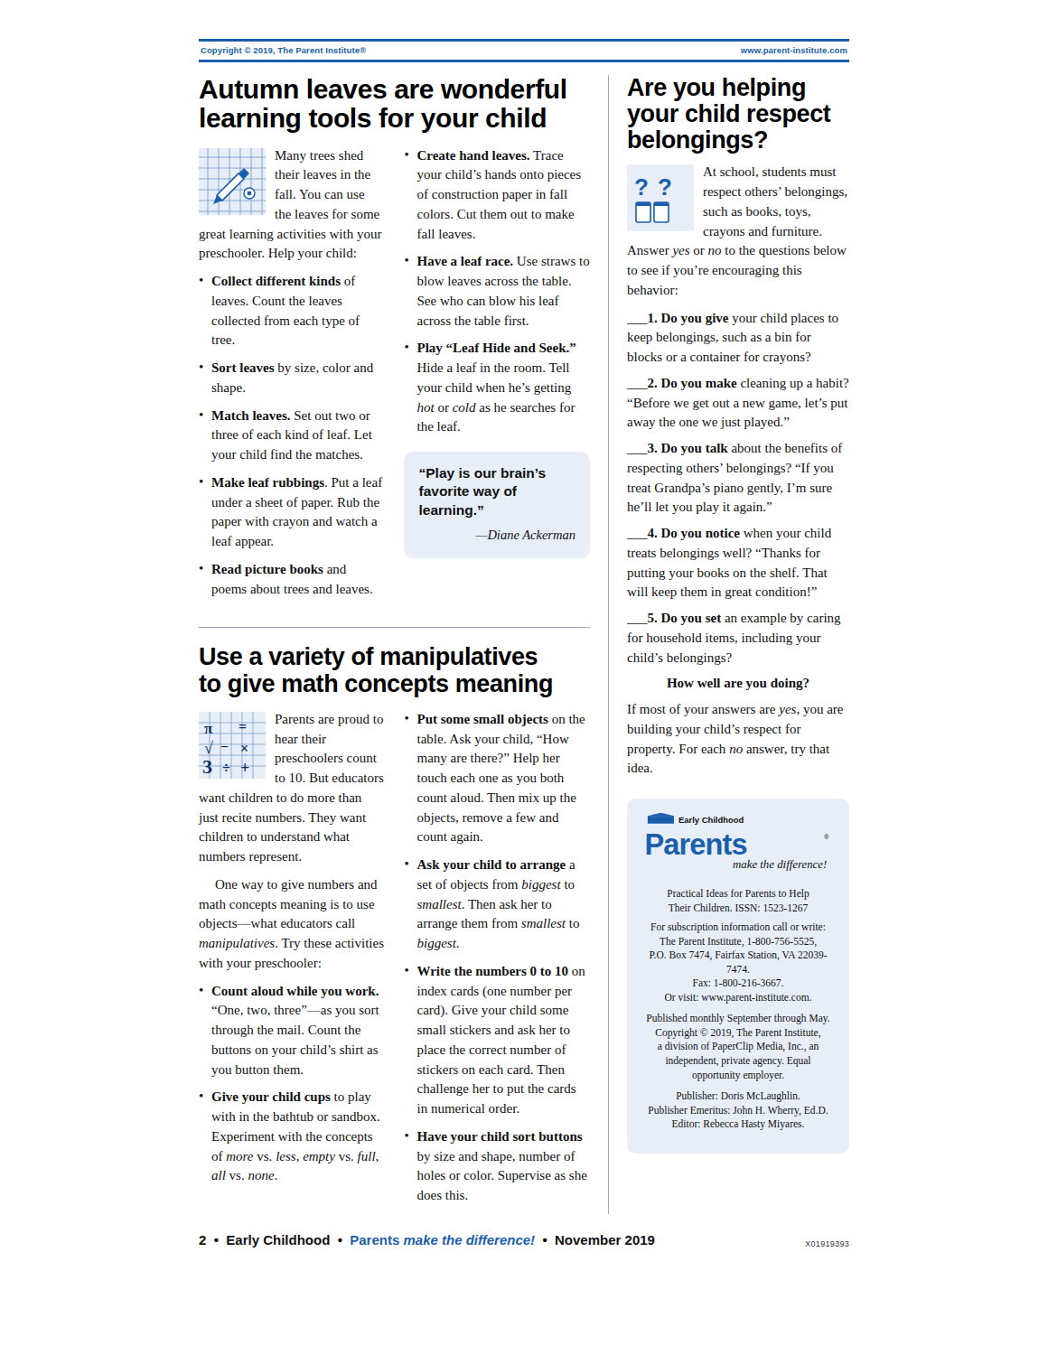Copyright © 2019, The Parent Institute®
www.parent-institute.com
Autumn leaves are wonderful
learning tools for your child
Many trees shed their leaves in the fall. You can use the leaves for some great learning activities with your preschooler. Help your child:
Collect different kinds of leaves. Count the leaves collected from each type of tree.
Sort leaves by size, color and shape.
Match leaves. Set out two or three of each kind of leaf. Let your child find the matches.
Make leaf rubbings. Put a leaf under a sheet of paper. Rub the paper with crayon and watch a leaf appear.
Read picture books and poems about trees and leaves.
Create hand leaves. Trace your child’s hands onto pieces of construction paper in fall colors. Cut them out to make fall leaves.
Have a leaf race. Use straws to blow leaves across the table. See who can blow his leaf across the table first.
Play “Leaf Hide and Seek.” Hide a leaf in the room. Tell your child when he’s getting hot or cold as he searches for the leaf.
“Play is our brain’s favorite way of learning.”
—Diane Ackerman
Use a variety of manipulatives
to give math concepts meaning
π = √ − × 3 ÷ +
Parents are proud to hear their preschoolers count to 10. But educators want children to do more than just recite numbers. They want children to understand what numbers represent.
One way to give numbers and math concepts meaning is to use objects—what educators call manipulatives. Try these activities with your preschooler:
Count aloud while you work. “One, two, three”—as you sort through the mail. Count the buttons on your child’s shirt as you button them.
Give your child cups to play with in the bathtub or sandbox. Experiment with the concepts of more vs. less, empty vs. full, all vs. none.
Put some small objects on the table. Ask your child, “How many are there?” Help her touch each one as you both count aloud. Then mix up the objects, remove a few and count again.
Ask your child to arrange a set of objects from biggest to smallest. Then ask her to arrange them from smallest to biggest.
Write the numbers 0 to 10 on index cards (one number per card). Give your child some small stickers and ask her to place the correct number of stickers on each card. Then challenge her to put the cards in numerical order.
Have your child sort buttons by size and shape, number of holes or color. Supervise as she does this.
Are you helping
your child respect
belongings?
? ?
At school, students must respect others’ belongings, such as books, toys, crayons and furniture. Answer yes or no to the questions below to see if you’re encouraging this behavior:
___1. Do you give your child places to keep belongings, such as a bin for blocks or a container for crayons?
___2. Do you make cleaning up a habit? “Before we get out a new game, let’s put away the one we just played.”
___3. Do you talk about the benefits of respecting others’ belongings? “If you treat Grandpa’s piano gently, I’m sure he’ll let you play it again.”
___4. Do you notice when your child treats belongings well? “Thanks for putting your books on the shelf. That will keep them in great condition!”
___5. Do you set an example by caring for household items, including your child’s belongings?
How well are you doing?
If most of your answers are yes, you are building your child’s respect for property. For each no answer, try that idea.
Early Childhood Parents ® make the difference!
Practical Ideas for Parents to Help
Their Children. ISSN: 1523-1267
For subscription information call or write:
The Parent Institute, 1-800-756-5525,
P.O. Box 7474, Fairfax Station, VA 22039-7474.
Fax: 1-800-216-3667.
Or visit: www.parent-institute.com.
Published monthly September through May.
Copyright © 2019, The Parent Institute,
a division of PaperClip Media, Inc., an
independent, private agency. Equal
opportunity employer.
Publisher: Doris McLaughlin.
Publisher Emeritus: John H. Wherry, Ed.D.
Editor: Rebecca Hasty Miyares.
2 • Early Childhood • Parents make the difference! • November 2019
X01919393